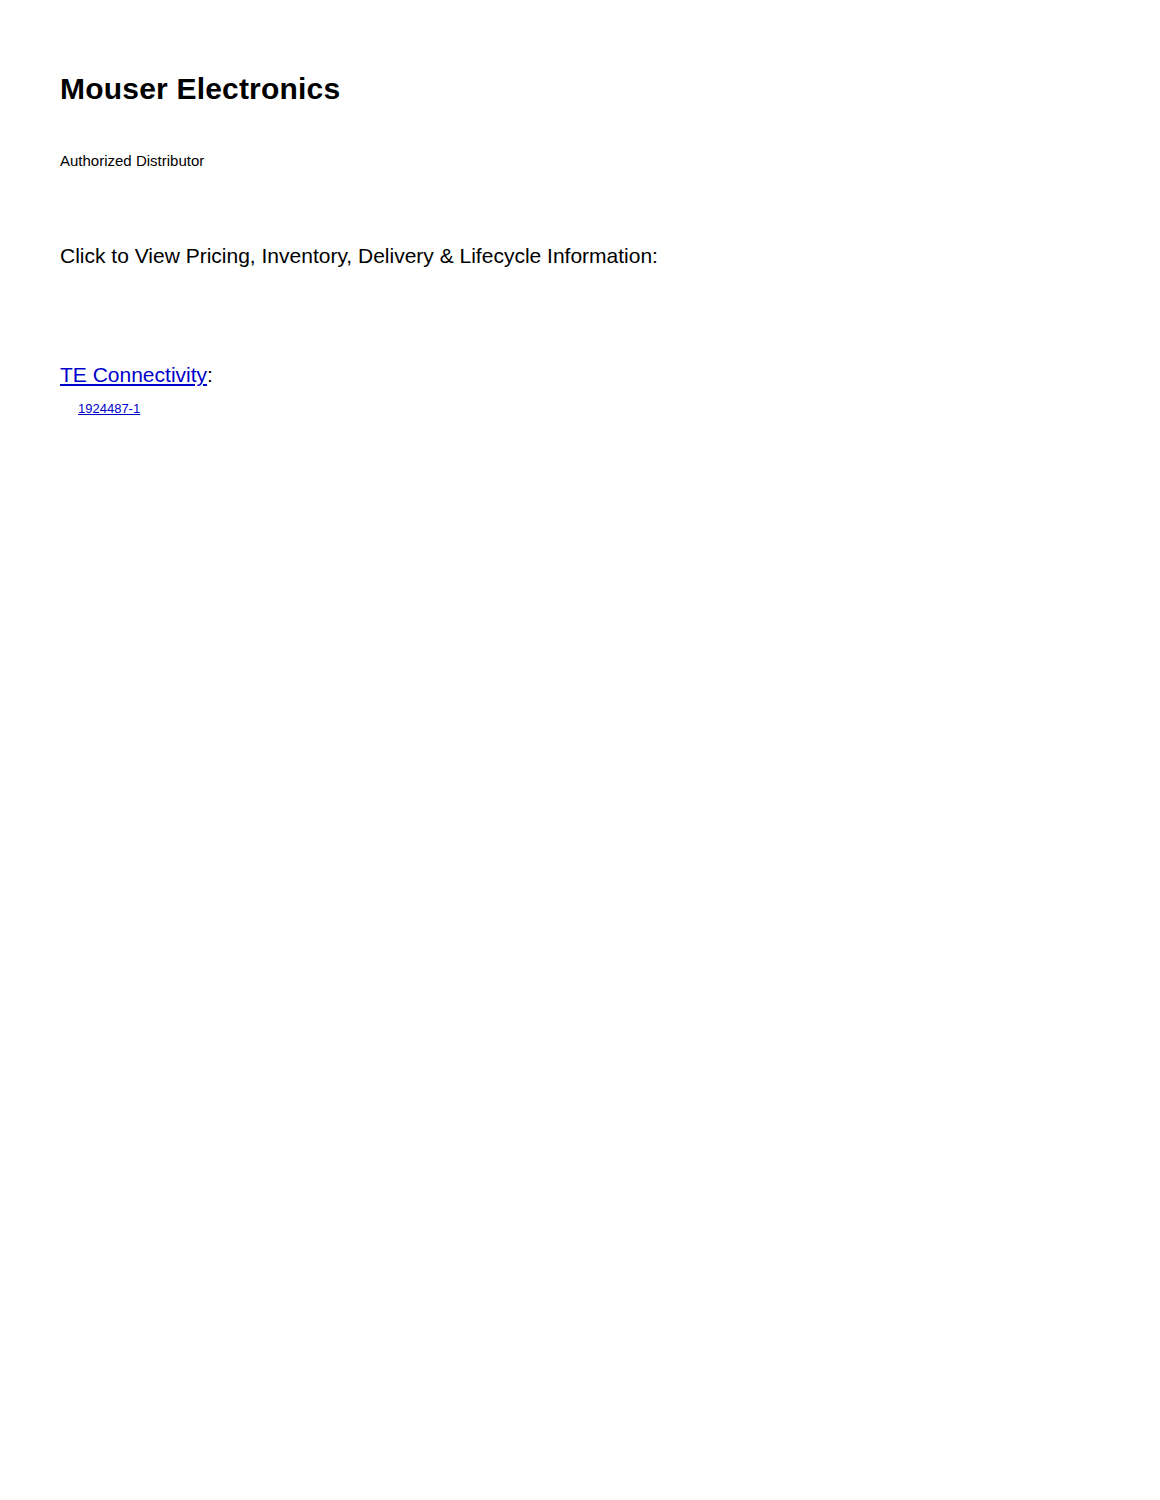Mouser Electronics
Authorized Distributor
Click to View Pricing, Inventory, Delivery & Lifecycle Information:
TE Connectivity:
1924487-1